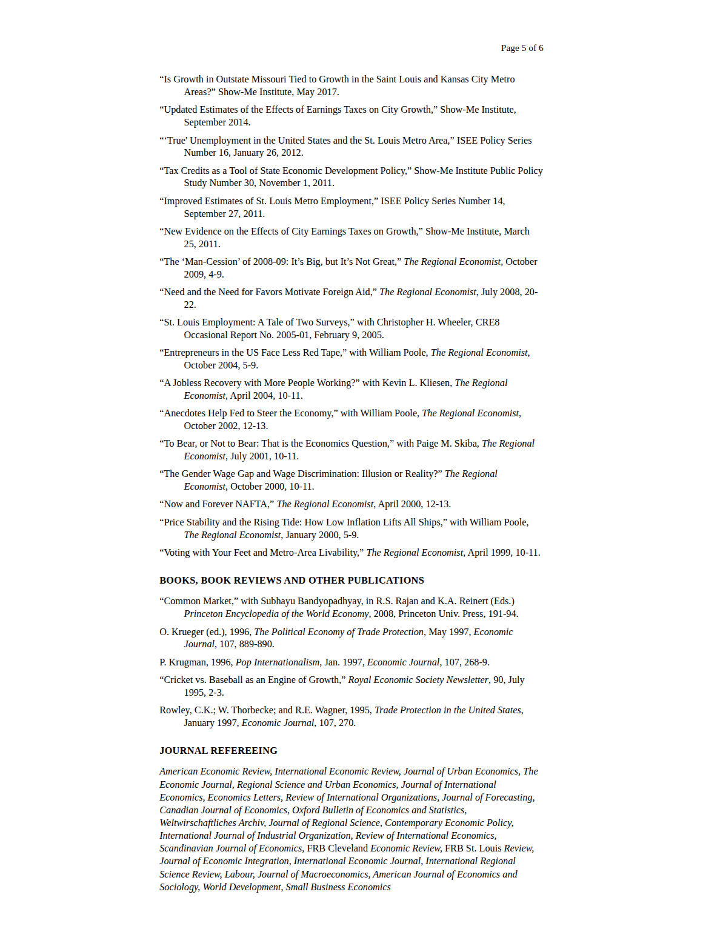Page 5 of 6
“Is Growth in Outstate Missouri Tied to Growth in the Saint Louis and Kansas City Metro Areas?” Show-Me Institute, May 2017.
“Updated Estimates of the Effects of Earnings Taxes on City Growth,” Show-Me Institute, September 2014.
“‘True' Unemployment in the United States and the St. Louis Metro Area,” ISEE Policy Series Number 16, January 26, 2012.
“Tax Credits as a Tool of State Economic Development Policy,” Show-Me Institute Public Policy Study Number 30, November 1, 2011.
“Improved Estimates of St. Louis Metro Employment,” ISEE Policy Series Number 14, September 27, 2011.
“New Evidence on the Effects of City Earnings Taxes on Growth,” Show-Me Institute, March 25, 2011.
“The ‘Man-Cession’ of 2008-09: It’s Big, but It’s Not Great,” The Regional Economist, October 2009, 4-9.
“Need and the Need for Favors Motivate Foreign Aid,” The Regional Economist, July 2008, 20-22.
“St. Louis Employment: A Tale of Two Surveys,” with Christopher H. Wheeler, CRE8 Occasional Report No. 2005-01, February 9, 2005.
“Entrepreneurs in the US Face Less Red Tape,” with William Poole, The Regional Economist, October 2004, 5-9.
“A Jobless Recovery with More People Working?” with Kevin L. Kliesen, The Regional Economist, April 2004, 10-11.
“Anecdotes Help Fed to Steer the Economy,” with William Poole, The Regional Economist, October 2002, 12-13.
“To Bear, or Not to Bear: That is the Economics Question,” with Paige M. Skiba, The Regional Economist, July 2001, 10-11.
“The Gender Wage Gap and Wage Discrimination: Illusion or Reality?” The Regional Economist, October 2000, 10-11.
“Now and Forever NAFTA,” The Regional Economist, April 2000, 12-13.
“Price Stability and the Rising Tide: How Low Inflation Lifts All Ships,” with William Poole, The Regional Economist, January 2000, 5-9.
“Voting with Your Feet and Metro-Area Livability,” The Regional Economist, April 1999, 10-11.
Books, Book Reviews and Other Publications
“Common Market,” with Subhayu Bandyopadhyay, in R.S. Rajan and K.A. Reinert (Eds.) Princeton Encyclopedia of the World Economy, 2008, Princeton Univ. Press, 191-94.
O. Krueger (ed.), 1996, The Political Economy of Trade Protection, May 1997, Economic Journal, 107, 889-890.
P. Krugman, 1996, Pop Internationalism, Jan. 1997, Economic Journal, 107, 268-9.
“Cricket vs. Baseball as an Engine of Growth,” Royal Economic Society Newsletter, 90, July 1995, 2-3.
Rowley, C.K.; W. Thorbecke; and R.E. Wagner, 1995, Trade Protection in the United States, January 1997, Economic Journal, 107, 270.
Journal Refereeing
American Economic Review, International Economic Review, Journal of Urban Economics, The Economic Journal, Regional Science and Urban Economics, Journal of International Economics, Economics Letters, Review of International Organizations, Journal of Forecasting, Canadian Journal of Economics, Oxford Bulletin of Economics and Statistics, Weltwirschaftliches Archiv, Journal of Regional Science, Contemporary Economic Policy, International Journal of Industrial Organization, Review of International Economics, Scandinavian Journal of Economics, FRB Cleveland Economic Review, FRB St. Louis Review, Journal of Economic Integration, International Economic Journal, International Regional Science Review, Labour, Journal of Macroeconomics, American Journal of Economics and Sociology, World Development, Small Business Economics